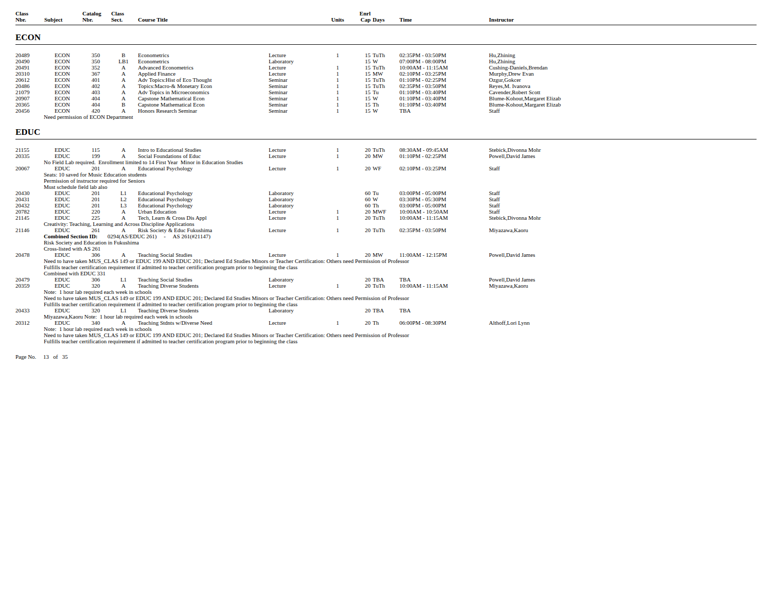| Class Nbr. | Subject | Catalog Nbr. | Class Sect. | Course Title | | Units | Enrl Cap | Days | Time | Instructor |
| --- | --- | --- | --- | --- | --- | --- | --- | --- | --- | --- |
| ECON |
| 20489 | ECON | 350 | B | Econometrics | Lecture | 1 | 15 | TuTh | 02:35PM - 03:50PM | Hu,Zhining |
| 20490 | ECON | 350 | LB1 | Econometrics | Laboratory | | 15 | W | 07:00PM - 08:00PM | Hu,Zhining |
| 20491 | ECON | 352 | A | Advanced Econometrics | Lecture | 1 | 15 | TuTh | 10:00AM - 11:15AM | Cushing-Daniels,Brendan |
| 20310 | ECON | 367 | A | Applied Finance | Lecture | 1 | 15 | MW | 02:10PM - 03:25PM | Murphy,Drew Evan |
| 20612 | ECON | 401 | A | Adv Topics:Hist of Eco Thought | Seminar | 1 | 15 | TuTh | 01:10PM - 02:25PM | Ozgur,Gokcer |
| 20486 | ECON | 402 | A | Topics:Macro-& Monetary Econ | Seminar | 1 | 15 | TuTh | 02:35PM - 03:50PM | Reyes,M. Ivanova |
| 21079 | ECON | 403 | A | Adv Topics in Microeconomics | Seminar | 1 | 15 | Tu | 01:10PM - 03:40PM | Cavender,Robert Scott |
| 20907 | ECON | 404 | A | Capstone Mathematical Econ | Seminar | 1 | 15 | W | 01:10PM - 03:40PM | Blume-Kohout,Margaret Elizab |
| 20365 | ECON | 404 | B | Capstone Mathematical Econ | Seminar | 1 | 15 | Th | 01:10PM - 03:40PM | Blume-Kohout,Margaret Elizab |
| 20456 | ECON | 420 | A | Honors Research Seminar | Seminar | 1 | 15 | W | TBA | Staff |
| Need permission of ECON Department |
| EDUC |
| 21155 | EDUC | 115 | A | Intro to Educational Studies | Lecture | 1 | 20 | TuTh | 08:30AM - 09:45AM | Stebick,Divonna Mohr |
| 20335 | EDUC | 199 | A | Social Foundations of Educ | Lecture | 1 | 20 | MW | 01:10PM - 02:25PM | Powell,David James |
| No Field Lab required. Enrollment limited to 14 First Year Minor in Education Studies |
| 20067 | EDUC | 201 | A | Educational Psychology | Lecture | 1 | 20 | WF | 02:10PM - 03:25PM | Staff |
| Seats: 10 saved for Music Education students |
| Permission of instructor required for Seniors |
| Must schedule field lab also |
| 20430 | EDUC | 201 | L1 | Educational Psychology | Laboratory | | 60 | Tu | 03:00PM - 05:00PM | Staff |
| 20431 | EDUC | 201 | L2 | Educational Psychology | Laboratory | | 60 | W | 03:30PM - 05:30PM | Staff |
| 20432 | EDUC | 201 | L3 | Educational Psychology | Laboratory | | 60 | Th | 03:00PM - 05:00PM | Staff |
| 20782 | EDUC | 220 | A | Urban Education | Lecture | 1 | 20 | MWF | 10:00AM - 10:50AM | Staff |
| 21145 | EDUC | 225 | A | Tech, Learn & Cross Dis Appl | Lecture | 1 | 20 | TuTh | 10:00AM - 11:15AM | Stebick,Divonna Mohr |
| Creativity: Teaching, Learning and Across Discipline Applications |
| 21146 | EDUC | 261 | A | Risk Society & Educ Fukushima | Lecture | 1 | 20 | TuTh | 02:35PM - 03:50PM | Miyazawa,Kaoru |
| Combined Section ID: 0294(AS/EDUC 261) - AS 261(#21147) |
| Risk Society and Education in Fukushima |
| Cross-listed with AS 261 |
| 20478 | EDUC | 306 | A | Teaching Social Studies | Lecture | 1 | 20 | MW | 11:00AM - 12:15PM | Powell,David James |
| Need to have taken MUS_CLAS 149 or EDUC 199 AND EDUC 201; Declared Ed Studies Minors or Teacher Certification: Others need Permission of Professor |
| Fulfills teacher certification requirement if admitted to teacher certification program prior to beginning the class |
| Combined with EDUC 331 |
| 20479 | EDUC | 306 | L1 | Teaching Social Studies | Laboratory | | 20 | TBA | TBA | Powell,David James |
| 20359 | EDUC | 320 | A | Teaching Diverse Students | Lecture | 1 | 20 | TuTh | 10:00AM - 11:15AM | Miyazawa,Kaoru |
| Note: 1 hour lab required each week in schools |
| Need to have taken MUS_CLAS 149 or EDUC 199 AND EDUC 201; Declared Ed Studies Minors or Teacher Certification: Others need Permission of Professor |
| Fulfills teacher certification requirement if admitted to teacher certification program prior to beginning the class |
| 20433 | EDUC | 320 | L1 | Teaching Diverse Students | Laboratory | | 20 | TBA | TBA | |
| Miyazawa,Kaoru Note: 1 hour lab required each week in schools |
| 20312 | EDUC | 340 | A | Teaching Stdnts w/Diverse Need | Lecture | 1 | 20 | Th | 06:00PM - 08:30PM | Althoff,Lori Lynn |
| Note: 1 hour lab required each week in schools |
| Need to have taken MUS_CLAS 149 or EDUC 199 AND EDUC 201; Declared Ed Studies Minors or Teacher Certification: Others need Permission of Professor |
| Fulfills teacher certification requirement if admitted to teacher certification program prior to beginning the class |
Page No. 13 of 35